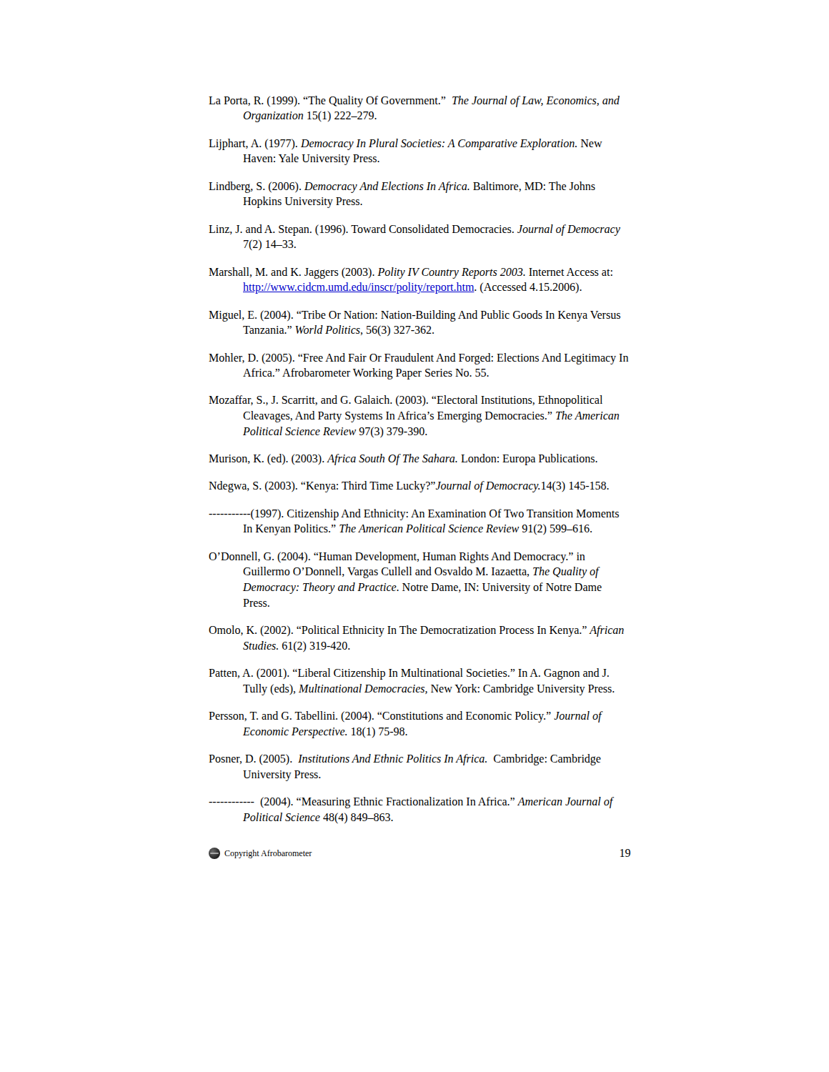La Porta, R. (1999). “The Quality Of Government.” The Journal of Law, Economics, and Organization 15(1) 222–279.
Lijphart, A. (1977). Democracy In Plural Societies: A Comparative Exploration. New Haven: Yale University Press.
Lindberg, S. (2006). Democracy And Elections In Africa. Baltimore, MD: The Johns Hopkins University Press.
Linz, J. and A. Stepan. (1996). Toward Consolidated Democracies. Journal of Democracy 7(2) 14–33.
Marshall, M. and K. Jaggers (2003). Polity IV Country Reports 2003. Internet Access at: http://www.cidcm.umd.edu/inscr/polity/report.htm. (Accessed 4.15.2006).
Miguel, E. (2004). “Tribe Or Nation: Nation-Building And Public Goods In Kenya Versus Tanzania.” World Politics, 56(3) 327-362.
Mohler, D. (2005). “Free And Fair Or Fraudulent And Forged: Elections And Legitimacy In Africa.” Afrobarometer Working Paper Series No. 55.
Mozaffar, S., J. Scarritt, and G. Galaich. (2003). “Electoral Institutions, Ethnopolitical Cleavages, And Party Systems In Africa’s Emerging Democracies.” The American Political Science Review 97(3) 379-390.
Murison, K. (ed). (2003). Africa South Of The Sahara. London: Europa Publications.
Ndegwa, S. (2003). “Kenya: Third Time Lucky?”Journal of Democracy. 14(3) 145-158.
-----------(1997). Citizenship And Ethnicity: An Examination Of Two Transition Moments In Kenyan Politics.” The American Political Science Review 91(2) 599–616.
O’Donnell, G. (2004). “Human Development, Human Rights And Democracy.” in Guillermo O’Donnell, Vargas Cullell and Osvaldo M. Iazaetta, The Quality of Democracy: Theory and Practice. Notre Dame, IN: University of Notre Dame Press.
Omolo, K. (2002). “Political Ethnicity In The Democratization Process In Kenya.” African Studies. 61(2) 319-420.
Patten, A. (2001). “Liberal Citizenship In Multinational Societies.” In A. Gagnon and J. Tully (eds), Multinational Democracies, New York: Cambridge University Press.
Persson, T. and G. Tabellini. (2004). “Constitutions and Economic Policy.” Journal of Economic Perspective. 18(1) 75-98.
Posner, D. (2005). Institutions And Ethnic Politics In Africa. Cambridge: Cambridge University Press.
------------ (2004). “Measuring Ethnic Fractionalization In Africa.” American Journal of Political Science 48(4) 849–863.
Copyright Afrobarometer
19